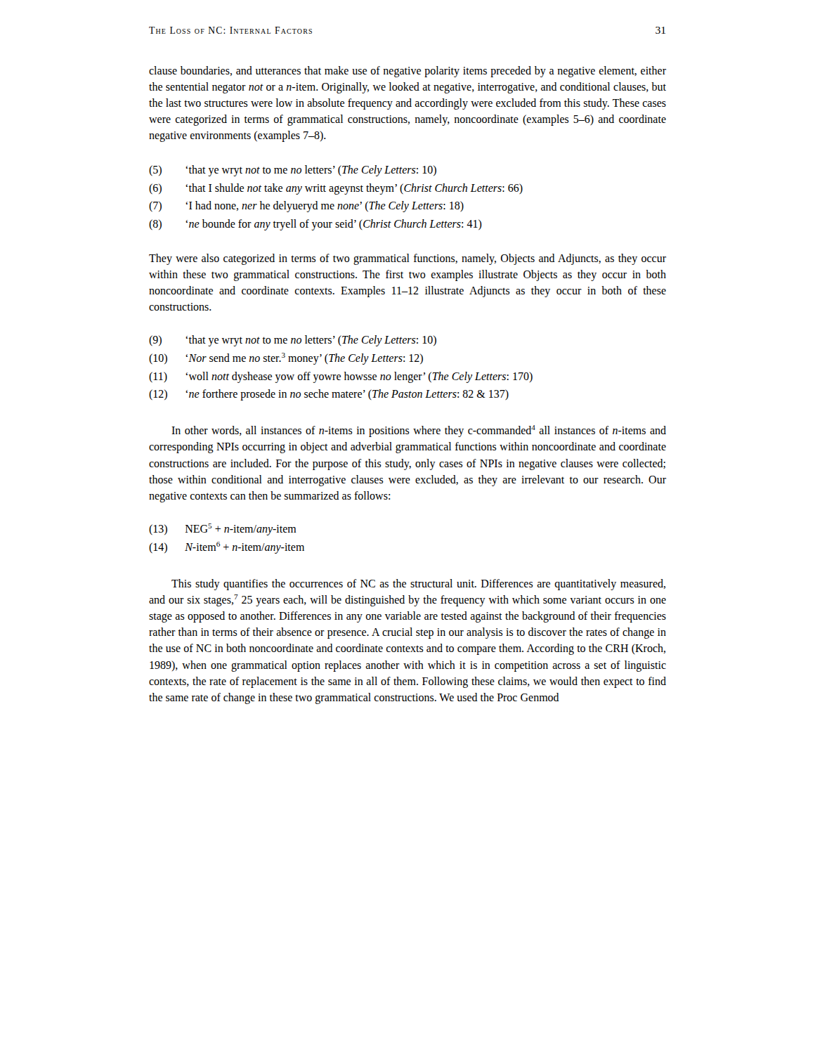The Loss of NC: Internal Factors 31
clause boundaries, and utterances that make use of negative polarity items preceded by a negative element, either the sentential negator not or a n-item. Originally, we looked at negative, interrogative, and conditional clauses, but the last two structures were low in absolute frequency and accordingly were excluded from this study. These cases were categorized in terms of grammatical constructions, namely, noncoordinate (examples 5–6) and coordinate negative environments (examples 7–8).
(5)‘that ye wryt not to me no letters’ (The Cely Letters: 10)
(6)‘that I shulde not take any writt ageynst theym’ (Christ Church Letters: 66)
(7)‘I had none, ner he delyueryd me none’ (The Cely Letters: 18)
(8)‘ne bounde for any tryell of your seid’ (Christ Church Letters: 41)
They were also categorized in terms of two grammatical functions, namely, Objects and Adjuncts, as they occur within these two grammatical constructions. The first two examples illustrate Objects as they occur in both noncoordinate and coordinate contexts. Examples 11–12 illustrate Adjuncts as they occur in both of these constructions.
(9)‘that ye wryt not to me no letters’ (The Cely Letters: 10)
(10)‘Nor send me no ster.3 money’ (The Cely Letters: 12)
(11)‘woll nott dyshease yow off yowre howsse no lenger’ (The Cely Letters: 170)
(12)‘ne forthere prosede in no seche matere’ (The Paston Letters: 82 & 137)
In other words, all instances of n-items in positions where they c-commanded4 all instances of n-items and corresponding NPIs occurring in object and adverbial grammatical functions within noncoordinate and coordinate constructions are included. For the purpose of this study, only cases of NPIs in negative clauses were collected; those within conditional and interrogative clauses were excluded, as they are irrelevant to our research. Our negative contexts can then be summarized as follows:
(13) NEG5 + n-item/any-item
(14) N-item6 + n-item/any-item
This study quantifies the occurrences of NC as the structural unit. Differences are quantitatively measured, and our six stages,7 25 years each, will be distinguished by the frequency with which some variant occurs in one stage as opposed to another. Differences in any one variable are tested against the background of their frequencies rather than in terms of their absence or presence. A crucial step in our analysis is to discover the rates of change in the use of NC in both noncoordinate and coordinate contexts and to compare them. According to the CRH (Kroch, 1989), when one grammatical option replaces another with which it is in competition across a set of linguistic contexts, the rate of replacement is the same in all of them. Following these claims, we would then expect to find the same rate of change in these two grammatical constructions. We used the Proc Genmod